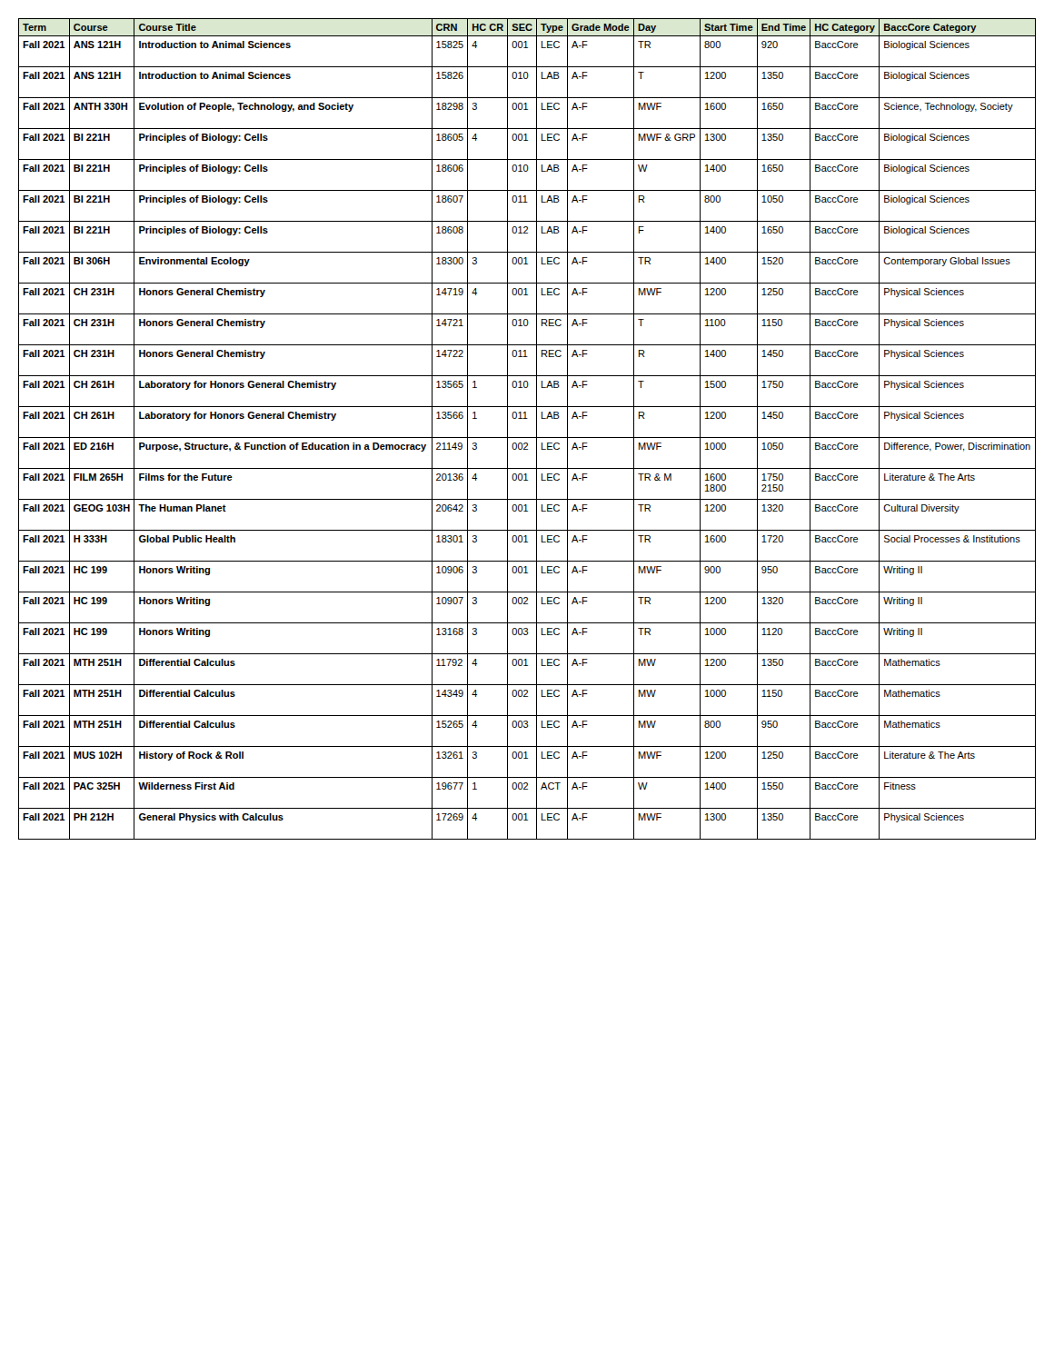| Term | Course | Course Title | CRN | HC CR | SEC | Type | Grade Mode | Day | Start Time | End Time | HC Category | BaccCore Category |
| --- | --- | --- | --- | --- | --- | --- | --- | --- | --- | --- | --- | --- |
| Fall 2021 | ANS 121H | Introduction to Animal Sciences | 15825 | 4 | 001 | LEC | A-F | TR | 800 | 920 | BaccCore | Biological Sciences |
| Fall 2021 | ANS 121H | Introduction to Animal Sciences | 15826 | | 010 | LAB | A-F | T | 1200 | 1350 | BaccCore | Biological Sciences |
| Fall 2021 | ANTH 330H | Evolution of People, Technology, and Society | 18298 | 3 | 001 | LEC | A-F | MWF | 1600 | 1650 | BaccCore | Science, Technology, Society |
| Fall 2021 | BI 221H | Principles of Biology: Cells | 18605 | 4 | 001 | LEC | A-F | MWF & GRP | 1300 | 1350 | BaccCore | Biological Sciences |
| Fall 2021 | BI 221H | Principles of Biology: Cells | 18606 | | 010 | LAB | A-F | W | 1400 | 1650 | BaccCore | Biological Sciences |
| Fall 2021 | BI 221H | Principles of Biology: Cells | 18607 | | 011 | LAB | A-F | R | 800 | 1050 | BaccCore | Biological Sciences |
| Fall 2021 | BI 221H | Principles of Biology: Cells | 18608 | | 012 | LAB | A-F | F | 1400 | 1650 | BaccCore | Biological Sciences |
| Fall 2021 | BI 306H | Environmental Ecology | 18300 | 3 | 001 | LEC | A-F | TR | 1400 | 1520 | BaccCore | Contemporary Global Issues |
| Fall 2021 | CH 231H | Honors General Chemistry | 14719 | 4 | 001 | LEC | A-F | MWF | 1200 | 1250 | BaccCore | Physical Sciences |
| Fall 2021 | CH 231H | Honors General Chemistry | 14721 | | 010 | REC | A-F | T | 1100 | 1150 | BaccCore | Physical Sciences |
| Fall 2021 | CH 231H | Honors General Chemistry | 14722 | | 011 | REC | A-F | R | 1400 | 1450 | BaccCore | Physical Sciences |
| Fall 2021 | CH 261H | Laboratory for Honors General Chemistry | 13565 | 1 | 010 | LAB | A-F | T | 1500 | 1750 | BaccCore | Physical Sciences |
| Fall 2021 | CH 261H | Laboratory for Honors General Chemistry | 13566 | 1 | 011 | LAB | A-F | R | 1200 | 1450 | BaccCore | Physical Sciences |
| Fall 2021 | ED 216H | Purpose, Structure, & Function of Education in a Democracy | 21149 | 3 | 002 | LEC | A-F | MWF | 1000 | 1050 | BaccCore | Difference, Power, Discrimination |
| Fall 2021 | FILM 265H | Films for the Future | 20136 | 4 | 001 | LEC | A-F | TR & M | 1600 1800 | 1750 2150 | BaccCore | Literature & The Arts |
| Fall 2021 | GEOG 103H | The Human Planet | 20642 | 3 | 001 | LEC | A-F | TR | 1200 | 1320 | BaccCore | Cultural Diversity |
| Fall 2021 | H 333H | Global Public Health | 18301 | 3 | 001 | LEC | A-F | TR | 1600 | 1720 | BaccCore | Social Processes & Institutions |
| Fall 2021 | HC 199 | Honors Writing | 10906 | 3 | 001 | LEC | A-F | MWF | 900 | 950 | BaccCore | Writing II |
| Fall 2021 | HC 199 | Honors Writing | 10907 | 3 | 002 | LEC | A-F | TR | 1200 | 1320 | BaccCore | Writing II |
| Fall 2021 | HC 199 | Honors Writing | 13168 | 3 | 003 | LEC | A-F | TR | 1000 | 1120 | BaccCore | Writing II |
| Fall 2021 | MTH 251H | Differential Calculus | 11792 | 4 | 001 | LEC | A-F | MW | 1200 | 1350 | BaccCore | Mathematics |
| Fall 2021 | MTH 251H | Differential Calculus | 14349 | 4 | 002 | LEC | A-F | MW | 1000 | 1150 | BaccCore | Mathematics |
| Fall 2021 | MTH 251H | Differential Calculus | 15265 | 4 | 003 | LEC | A-F | MW | 800 | 950 | BaccCore | Mathematics |
| Fall 2021 | MUS 102H | History of Rock & Roll | 13261 | 3 | 001 | LEC | A-F | MWF | 1200 | 1250 | BaccCore | Literature & The Arts |
| Fall 2021 | PAC 325H | Wilderness First Aid | 19677 | 1 | 002 | ACT | A-F | W | 1400 | 1550 | BaccCore | Fitness |
| Fall 2021 | PH 212H | General Physics with Calculus | 17269 | 4 | 001 | LEC | A-F | MWF | 1300 | 1350 | BaccCore | Physical Sciences |